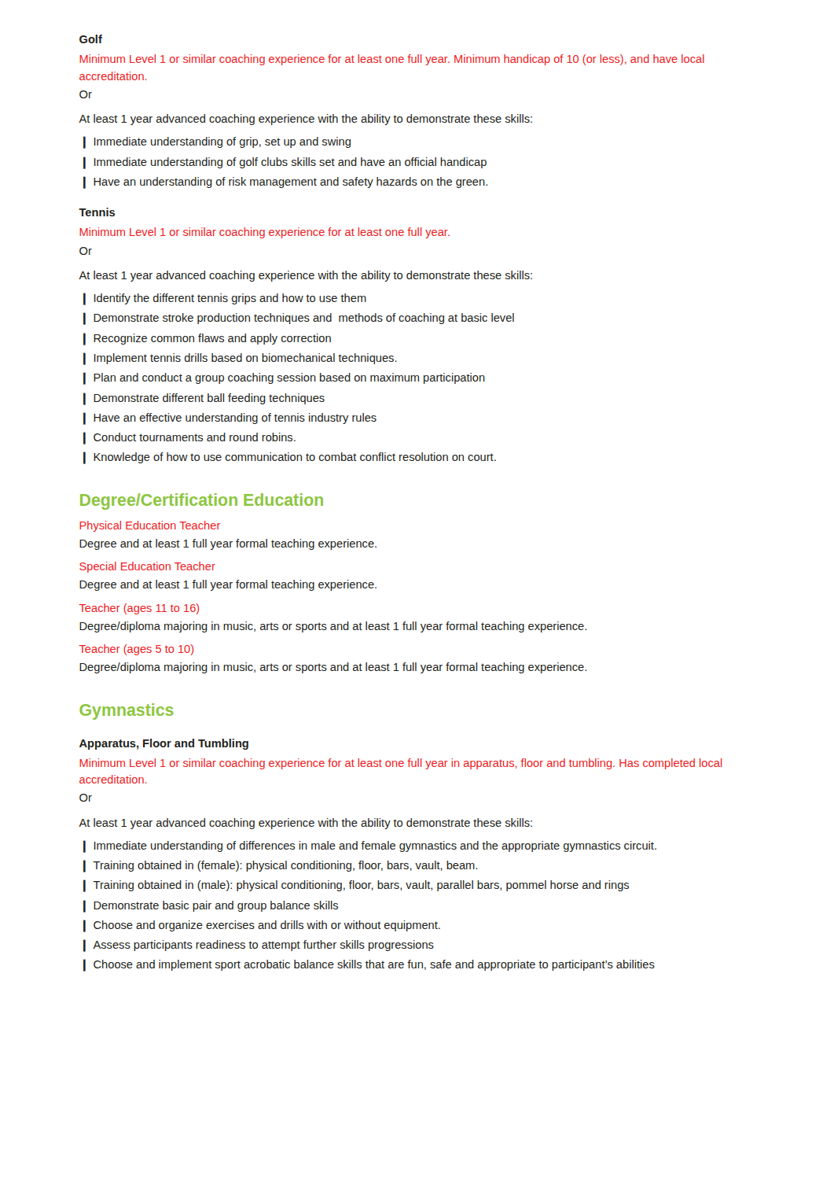Golf
Minimum Level 1 or similar coaching experience for at least one full year. Minimum handicap of 10 (or less), and have local accreditation.
Or
At least 1 year advanced coaching experience with the ability to demonstrate these skills:
Immediate understanding of grip, set up and swing
Immediate understanding of golf clubs skills set and have an official handicap
Have an understanding of risk management and safety hazards on the green.
Tennis
Minimum Level 1 or similar coaching experience for at least one full year.
Or
At least 1 year advanced coaching experience with the ability to demonstrate these skills:
Identify the different tennis grips and how to use them
Demonstrate stroke production techniques and methods of coaching at basic level
Recognize common flaws and apply correction
Implement tennis drills based on biomechanical techniques.
Plan and conduct a group coaching session based on maximum participation
Demonstrate different ball feeding techniques
Have an effective understanding of tennis industry rules
Conduct tournaments and round robins.
Knowledge of how to use communication to combat conflict resolution on court.
Degree/Certification Education
Physical Education Teacher
Degree and at least 1 full year formal teaching experience.
Special Education Teacher
Degree and at least 1 full year formal teaching experience.
Teacher (ages 11 to 16)
Degree/diploma majoring in music, arts or sports and at least 1 full year formal teaching experience.
Teacher (ages 5 to 10)
Degree/diploma majoring in music, arts or sports and at least 1 full year formal teaching experience.
Gymnastics
Apparatus, Floor and Tumbling
Minimum Level 1 or similar coaching experience for at least one full year in apparatus, floor and tumbling. Has completed local accreditation.
Or
At least 1 year advanced coaching experience with the ability to demonstrate these skills:
Immediate understanding of differences in male and female gymnastics and the appropriate gymnastics circuit.
Training obtained in (female): physical conditioning, floor, bars, vault, beam.
Training obtained in (male): physical conditioning, floor, bars, vault, parallel bars, pommel horse and rings
Demonstrate basic pair and group balance skills
Choose and organize exercises and drills with or without equipment.
Assess participants readiness to attempt further skills progressions
Choose and implement sport acrobatic balance skills that are fun, safe and appropriate to participant’s abilities